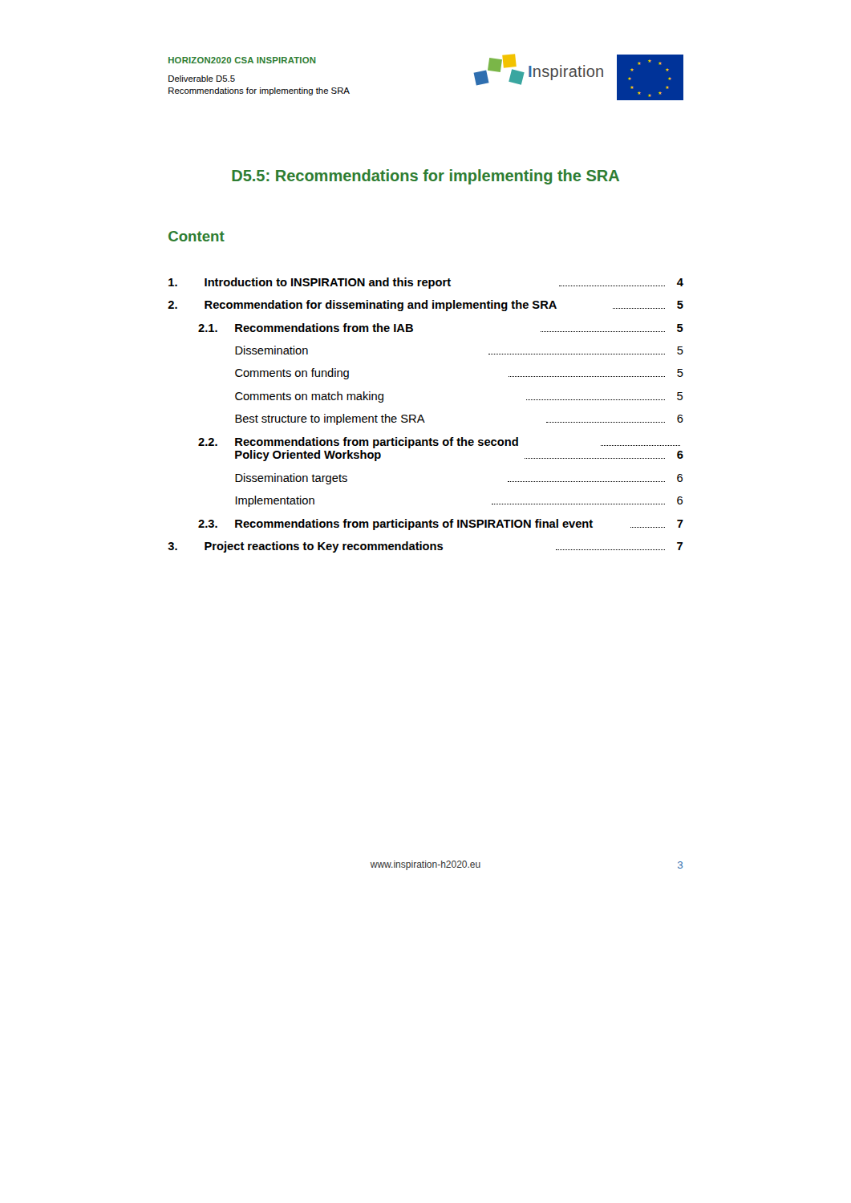HORIZON2020 CSA INSPIRATION
Deliverable D5.5
Recommendations for implementing the SRA
Inspiration
★ ★ ★ ★ ★ ★ ★ ★ ★ ★ ★ ★
D5.5: Recommendations for implementing the SRA
Content
1. Introduction to INSPIRATION and this report 4
2. Recommendation for disseminating and implementing the SRA 5
2.1. Recommendations from the IAB 5
Dissemination 5
Comments on funding 5
Comments on match making 5
Best structure to implement the SRA 6
2.2. Recommendations from participants of the second
Policy Oriented Workshop 6
Dissemination targets 6
Implementation 6
2.3. Recommendations from participants of INSPIRATION final event 7
3. Project reactions to Key recommendations 7
www.inspiration-h2020.eu 3